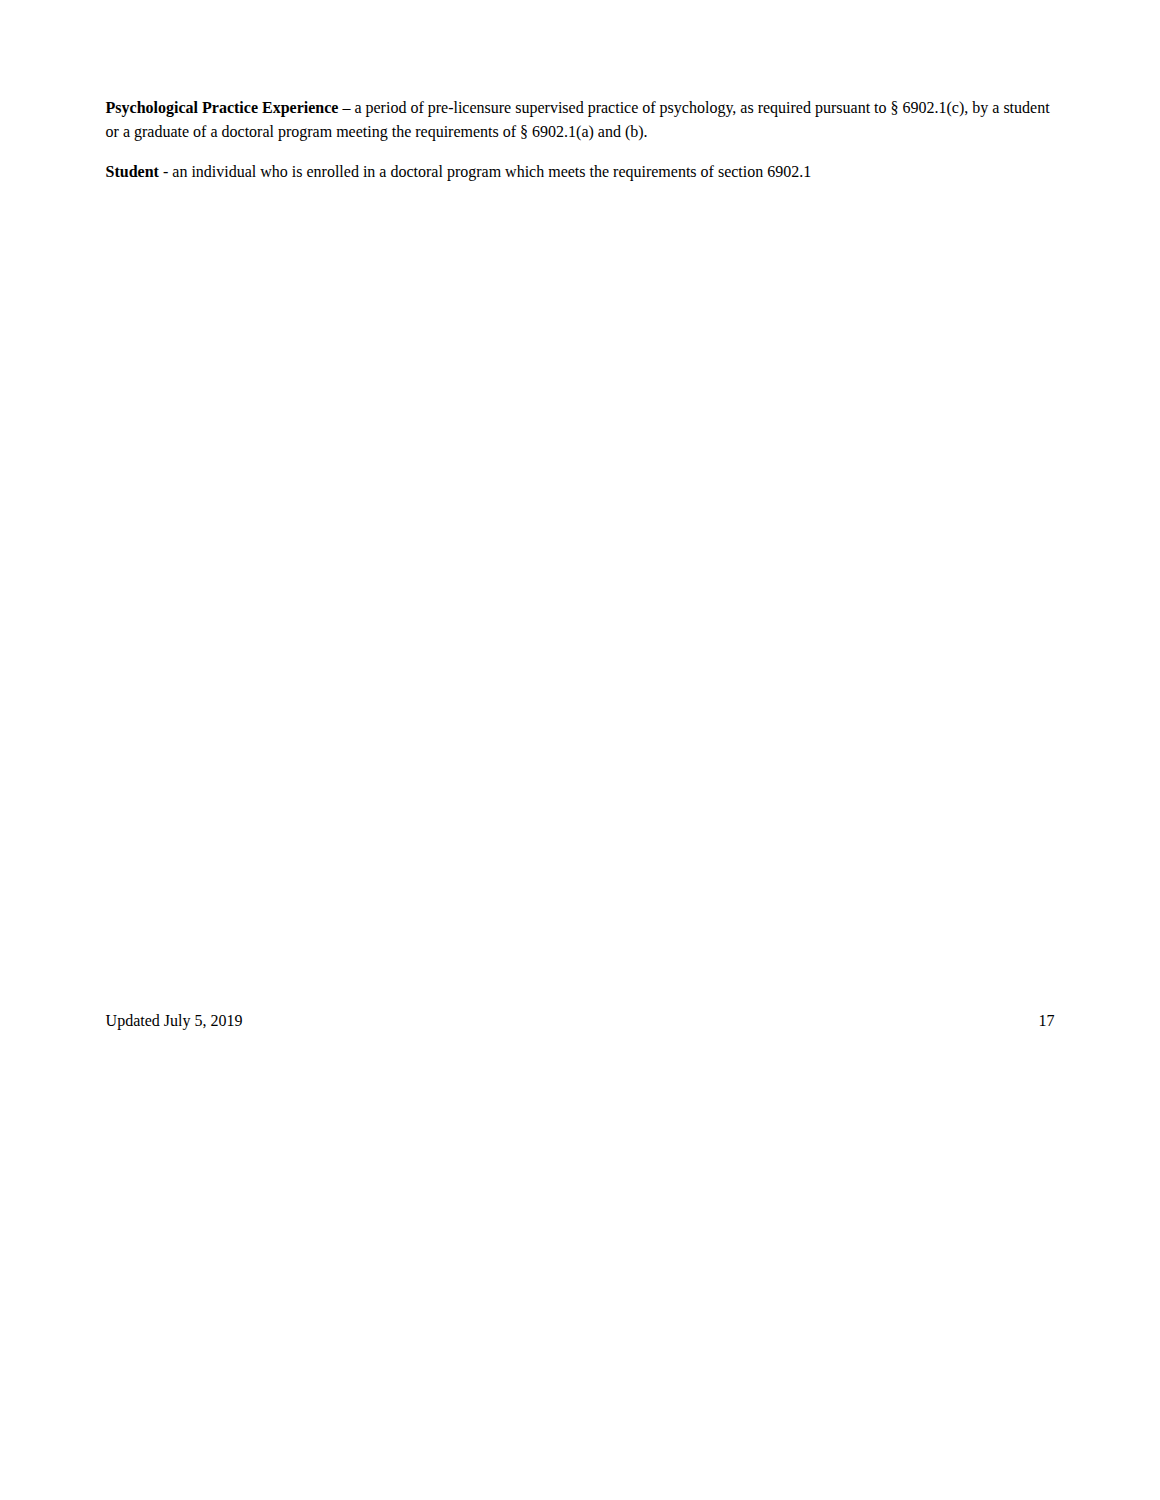Psychological Practice Experience – a period of pre-licensure supervised practice of psychology, as required pursuant to § 6902.1(c), by a student or a graduate of a doctoral program meeting the requirements of § 6902.1(a) and (b).
Student - an individual who is enrolled in a doctoral program which meets the requirements of section 6902.1
Updated July 5, 2019 17